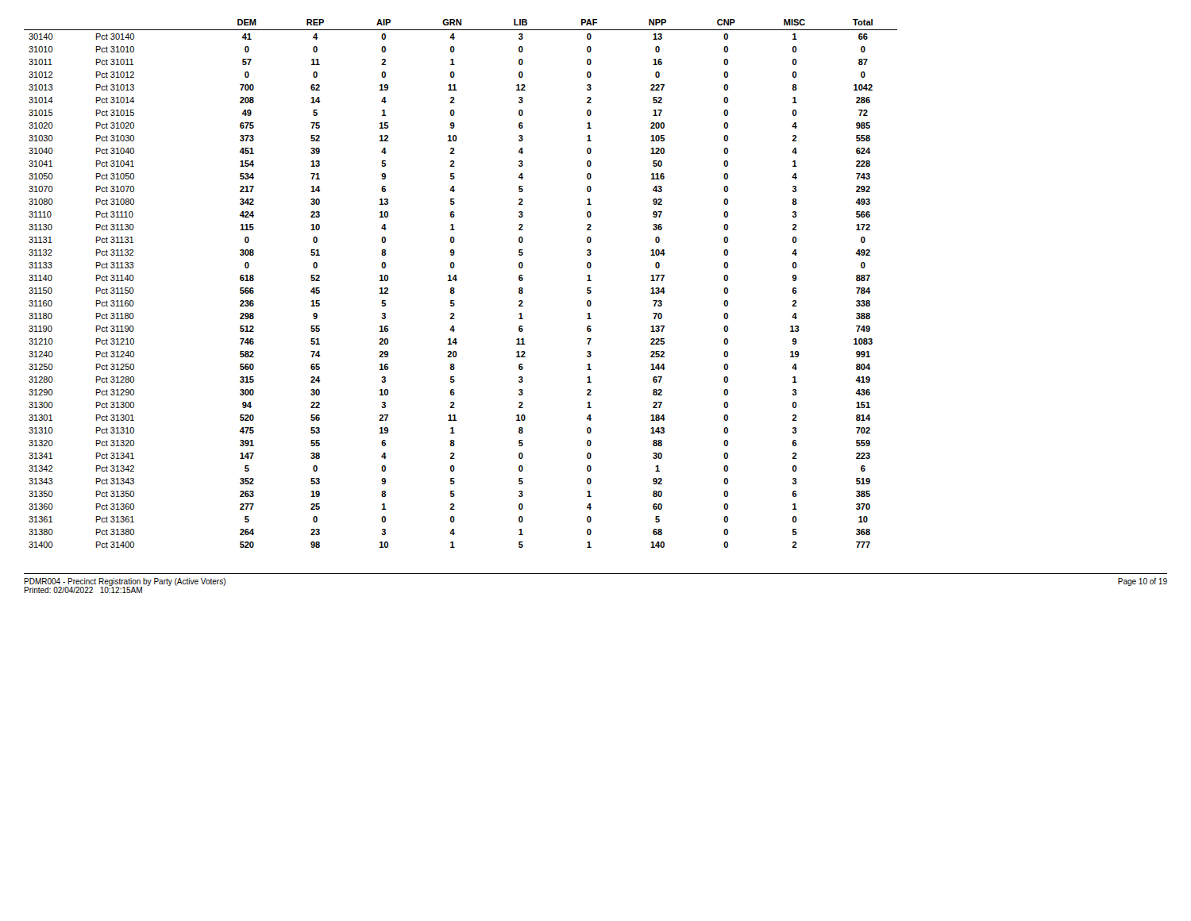| | | DEM | REP | AIP | GRN | LIB | PAF | NPP | CNP | MISC | Total |
| --- | --- | --- | --- | --- | --- | --- | --- | --- | --- | --- | --- |
| 30140 | Pct 30140 | 41 | 4 | 0 | 4 | 3 | 0 | 13 | 0 | 1 | 66 |
| 31010 | Pct 31010 | 0 | 0 | 0 | 0 | 0 | 0 | 0 | 0 | 0 | 0 |
| 31011 | Pct 31011 | 57 | 11 | 2 | 1 | 0 | 0 | 16 | 0 | 0 | 87 |
| 31012 | Pct 31012 | 0 | 0 | 0 | 0 | 0 | 0 | 0 | 0 | 0 | 0 |
| 31013 | Pct 31013 | 700 | 62 | 19 | 11 | 12 | 3 | 227 | 0 | 8 | 1042 |
| 31014 | Pct 31014 | 208 | 14 | 4 | 2 | 3 | 2 | 52 | 0 | 1 | 286 |
| 31015 | Pct 31015 | 49 | 5 | 1 | 0 | 0 | 0 | 17 | 0 | 0 | 72 |
| 31020 | Pct 31020 | 675 | 75 | 15 | 9 | 6 | 1 | 200 | 0 | 4 | 985 |
| 31030 | Pct 31030 | 373 | 52 | 12 | 10 | 3 | 1 | 105 | 0 | 2 | 558 |
| 31040 | Pct 31040 | 451 | 39 | 4 | 2 | 4 | 0 | 120 | 0 | 4 | 624 |
| 31041 | Pct 31041 | 154 | 13 | 5 | 2 | 3 | 0 | 50 | 0 | 1 | 228 |
| 31050 | Pct 31050 | 534 | 71 | 9 | 5 | 4 | 0 | 116 | 0 | 4 | 743 |
| 31070 | Pct 31070 | 217 | 14 | 6 | 4 | 5 | 0 | 43 | 0 | 3 | 292 |
| 31080 | Pct 31080 | 342 | 30 | 13 | 5 | 2 | 1 | 92 | 0 | 8 | 493 |
| 31110 | Pct 31110 | 424 | 23 | 10 | 6 | 3 | 0 | 97 | 0 | 3 | 566 |
| 31130 | Pct 31130 | 115 | 10 | 4 | 1 | 2 | 2 | 36 | 0 | 2 | 172 |
| 31131 | Pct 31131 | 0 | 0 | 0 | 0 | 0 | 0 | 0 | 0 | 0 | 0 |
| 31132 | Pct 31132 | 308 | 51 | 8 | 9 | 5 | 3 | 104 | 0 | 4 | 492 |
| 31133 | Pct 31133 | 0 | 0 | 0 | 0 | 0 | 0 | 0 | 0 | 0 | 0 |
| 31140 | Pct 31140 | 618 | 52 | 10 | 14 | 6 | 1 | 177 | 0 | 9 | 887 |
| 31150 | Pct 31150 | 566 | 45 | 12 | 8 | 8 | 5 | 134 | 0 | 6 | 784 |
| 31160 | Pct 31160 | 236 | 15 | 5 | 5 | 2 | 0 | 73 | 0 | 2 | 338 |
| 31180 | Pct 31180 | 298 | 9 | 3 | 2 | 1 | 1 | 70 | 0 | 4 | 388 |
| 31190 | Pct 31190 | 512 | 55 | 16 | 4 | 6 | 6 | 137 | 0 | 13 | 749 |
| 31210 | Pct 31210 | 746 | 51 | 20 | 14 | 11 | 7 | 225 | 0 | 9 | 1083 |
| 31240 | Pct 31240 | 582 | 74 | 29 | 20 | 12 | 3 | 252 | 0 | 19 | 991 |
| 31250 | Pct 31250 | 560 | 65 | 16 | 8 | 6 | 1 | 144 | 0 | 4 | 804 |
| 31280 | Pct 31280 | 315 | 24 | 3 | 5 | 3 | 1 | 67 | 0 | 1 | 419 |
| 31290 | Pct 31290 | 300 | 30 | 10 | 6 | 3 | 2 | 82 | 0 | 3 | 436 |
| 31300 | Pct 31300 | 94 | 22 | 3 | 2 | 2 | 1 | 27 | 0 | 0 | 151 |
| 31301 | Pct 31301 | 520 | 56 | 27 | 11 | 10 | 4 | 184 | 0 | 2 | 814 |
| 31310 | Pct 31310 | 475 | 53 | 19 | 1 | 8 | 0 | 143 | 0 | 3 | 702 |
| 31320 | Pct 31320 | 391 | 55 | 6 | 8 | 5 | 0 | 88 | 0 | 6 | 559 |
| 31341 | Pct 31341 | 147 | 38 | 4 | 2 | 0 | 0 | 30 | 0 | 2 | 223 |
| 31342 | Pct 31342 | 5 | 0 | 0 | 0 | 0 | 0 | 1 | 0 | 0 | 6 |
| 31343 | Pct 31343 | 352 | 53 | 9 | 5 | 5 | 0 | 92 | 0 | 3 | 519 |
| 31350 | Pct 31350 | 263 | 19 | 8 | 5 | 3 | 1 | 80 | 0 | 6 | 385 |
| 31360 | Pct 31360 | 277 | 25 | 1 | 2 | 0 | 4 | 60 | 0 | 1 | 370 |
| 31361 | Pct 31361 | 5 | 0 | 0 | 0 | 0 | 0 | 5 | 0 | 0 | 10 |
| 31380 | Pct 31380 | 264 | 23 | 3 | 4 | 1 | 0 | 68 | 0 | 5 | 368 |
| 31400 | Pct 31400 | 520 | 98 | 10 | 1 | 5 | 1 | 140 | 0 | 2 | 777 |
PDMR004 - Precinct Registration by Party (Active Voters)
Printed: 02/04/2022 10:12:15AM
Page 10 of 19